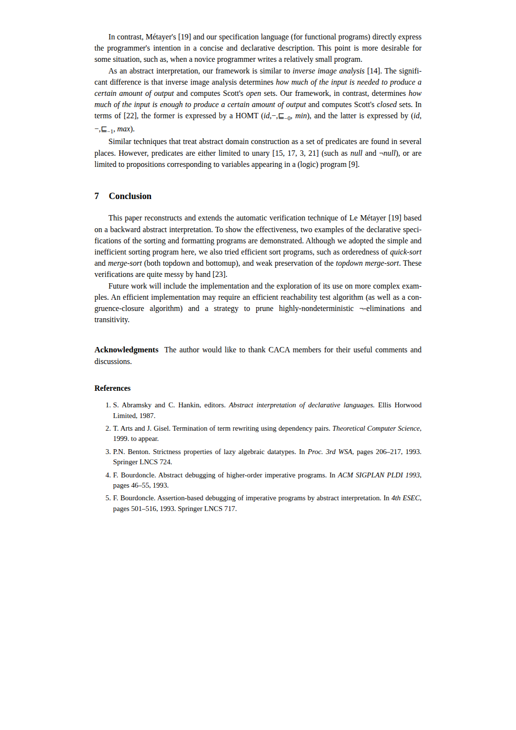In contrast, Métayer's [19] and our specification language (for functional programs) directly express the programmer's intention in a concise and declarative description. This point is more desirable for some situation, such as, when a novice programmer writes a relatively small program.
As an abstract interpretation, our framework is similar to inverse image analysis [14]. The significant difference is that inverse image analysis determines how much of the input is needed to produce a certain amount of output and computes Scott's open sets. Our framework, in contrast, determines how much of the input is enough to produce a certain amount of output and computes Scott's closed sets. In terms of [22], the former is expressed by a HOMT (id,−,⊑−0, min), and the latter is expressed by (id,−,⊑−1, max).
Similar techniques that treat abstract domain construction as a set of predicates are found in several places. However, predicates are either limited to unary [15, 17, 3, 21] (such as null and ¬null), or are limited to propositions corresponding to variables appearing in a (logic) program [9].
7 Conclusion
This paper reconstructs and extends the automatic verification technique of Le Métayer [19] based on a backward abstract interpretation. To show the effectiveness, two examples of the declarative specifications of the sorting and formatting programs are demonstrated. Although we adopted the simple and inefficient sorting program here, we also tried efficient sort programs, such as orderedness of quick-sort and merge-sort (both topdown and bottomup), and weak preservation of the topdown merge-sort. These verifications are quite messy by hand [23].
Future work will include the implementation and the exploration of its use on more complex examples. An efficient implementation may require an efficient reachability test algorithm (as well as a congruence-closure algorithm) and a strategy to prune highly-nondeterministic ¬-eliminations and transitivity.
Acknowledgments The author would like to thank CACA members for their useful comments and discussions.
References
S. Abramsky and C. Hankin, editors. Abstract interpretation of declarative languages. Ellis Horwood Limited, 1987.
T. Arts and J. Gisel. Termination of term rewriting using dependency pairs. Theoretical Computer Science, 1999. to appear.
P.N. Benton. Strictness properties of lazy algebraic datatypes. In Proc. 3rd WSA, pages 206–217, 1993. Springer LNCS 724.
F. Bourdoncle. Abstract debugging of higher-order imperative programs. In ACM SIGPLAN PLDI 1993, pages 46–55, 1993.
F. Bourdoncle. Assertion-based debugging of imperative programs by abstract interpretation. In 4th ESEC, pages 501–516, 1993. Springer LNCS 717.